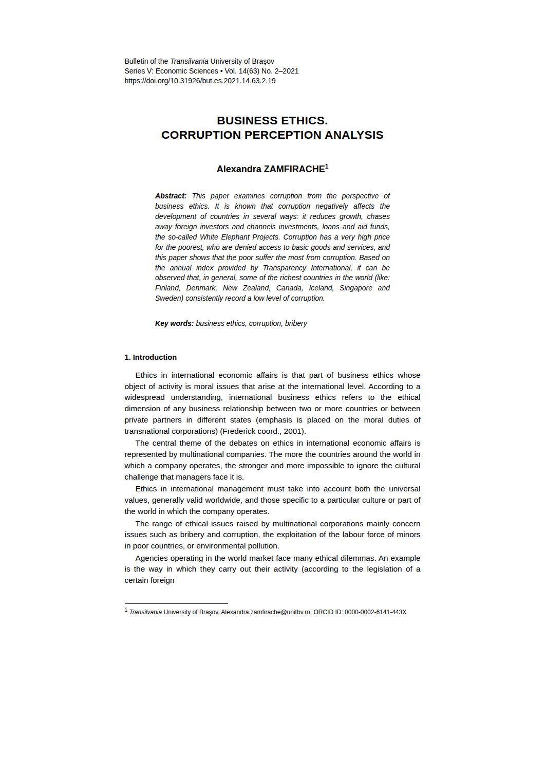Bulletin of the Transilvania University of Braşov
Series V: Economic Sciences • Vol. 14(63) No. 2–2021
https://doi.org/10.31926/but.es.2021.14.63.2.19
Business Ethics.
Corruption Perception Analysis
Alexandra ZAMFIRACHE1
Abstract: This paper examines corruption from the perspective of business ethics. It is known that corruption negatively affects the development of countries in several ways: it reduces growth, chases away foreign investors and channels investments, loans and aid funds, the so-called White Elephant Projects. Corruption has a very high price for the poorest, who are denied access to basic goods and services, and this paper shows that the poor suffer the most from corruption. Based on the annual index provided by Transparency International, it can be observed that, in general, some of the richest countries in the world (like: Finland, Denmark, New Zealand, Canada, Iceland, Singapore and Sweden) consistently record a low level of corruption.
Key words: business ethics, corruption, bribery
1. Introduction
Ethics in international economic affairs is that part of business ethics whose object of activity is moral issues that arise at the international level. According to a widespread understanding, international business ethics refers to the ethical dimension of any business relationship between two or more countries or between private partners in different states (emphasis is placed on the moral duties of transnational corporations) (Frederick coord., 2001).
The central theme of the debates on ethics in international economic affairs is represented by multinational companies. The more the countries around the world in which a company operates, the stronger and more impossible to ignore the cultural challenge that managers face it is.
Ethics in international management must take into account both the universal values, generally valid worldwide, and those specific to a particular culture or part of the world in which the company operates.
The range of ethical issues raised by multinational corporations mainly concern issues such as bribery and corruption, the exploitation of the labour force of minors in poor countries, or environmental pollution.
Agencies operating in the world market face many ethical dilemmas. An example is the way in which they carry out their activity (according to the legislation of a certain foreign
1 Transilvania University of Braşov, Alexandra.zamfirache@unitbv.ro, ORCID ID: 0000-0002-6141-443X